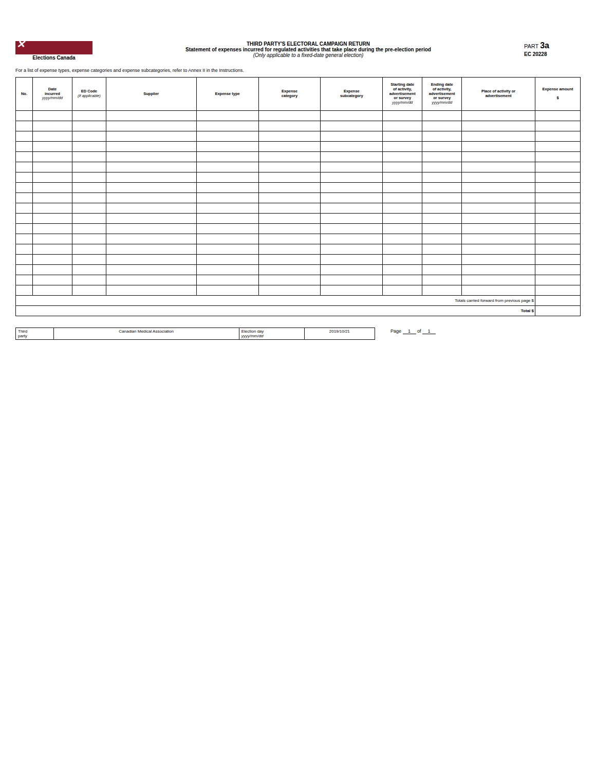✕
Elections Canada
THIRD PARTY'S ELECTORAL CAMPAIGN RETURN
Statement of expenses incurred for regulated activities that take place during the pre-election period
(Only applicable to a fixed-date general election)
PART 3a
EC 20228
For a list of expense types, expense categories and expense subcategories, refer to Annex II in the Instructions.
| No. | Date incurred yyyy/mm/dd | ED Code (if applicable) | Supplier | Expense type | Expense category | Expense subcategory | Starting date of activity, advertisement or survey yyyy/mm/dd | Ending date of activity, advertisement or survey yyyy/mm/dd | Place of activity or advertisement | Expense amount $ |
| --- | --- | --- | --- | --- | --- | --- | --- | --- | --- | --- |
| Totals carried forward from previous page $ | |
| Total $ | |
| Third party | Canadian Medical Association | Election day yyyy/mm/dd | 2019/10/21 |
Page 1 of 1